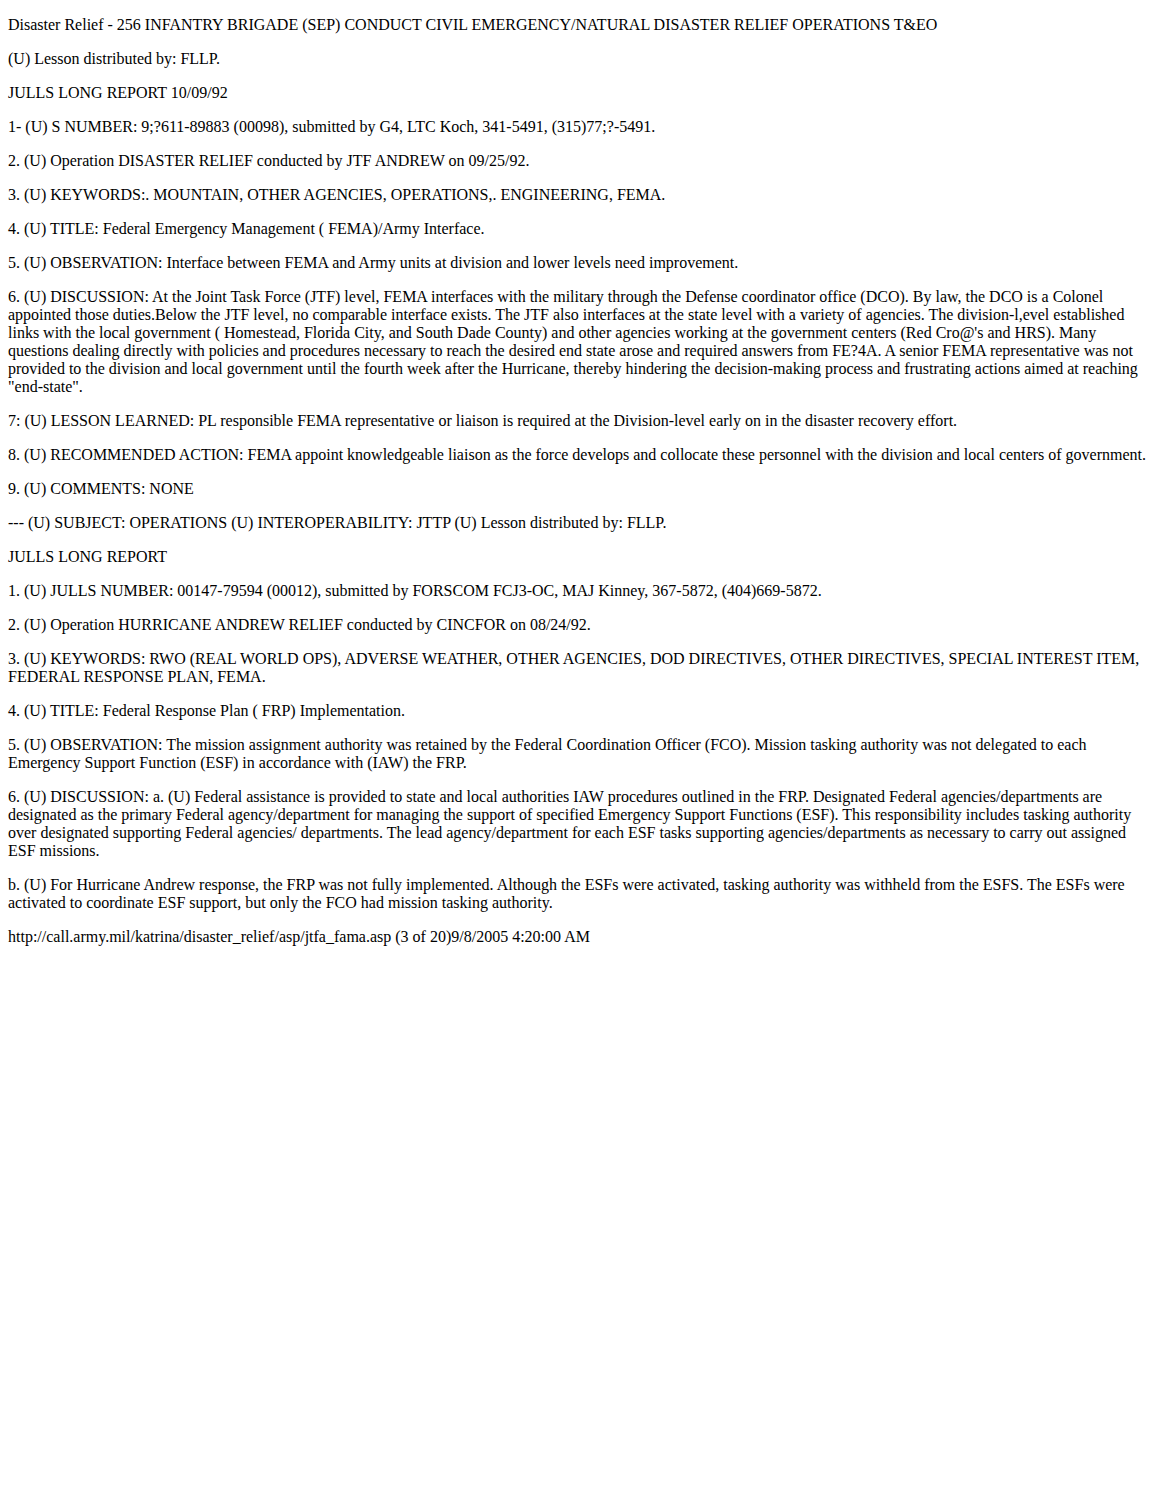Disaster Relief - 256 INFANTRY BRIGADE (SEP) CONDUCT CIVIL EMERGENCY/NATURAL DISASTER RELIEF OPERATIONS T&EO
(U) Lesson distributed by: FLLP.
JULLS LONG REPORT 10/09/92
1- (U) S NUMBER: 9;?611-89883 (00098), submitted by G4, LTC Koch, 341-5491, (315)77;?-5491.
2. (U) Operation DISASTER RELIEF conducted by JTF ANDREW on 09/25/92.
3. (U) KEYWORDS:. MOUNTAIN, OTHER AGENCIES, OPERATIONS,. ENGINEERING, FEMA.
4. (U) TITLE: Federal Emergency Management ( FEMA)/Army Interface.
5. (U) OBSERVATION: Interface between FEMA and Army units at division and lower levels need improvement.
6. (U) DISCUSSION: At the Joint Task Force (JTF) level, FEMA interfaces with the military through the Defense coordinator office (DCO). By law, the DCO is a Colonel appointed those duties.Below the JTF level, no comparable interface exists. The JTF also interfaces at the state level with a variety of agencies. The division-l,evel established links with the local government ( Homestead, Florida City, and South Dade County) and other agencies working at the government centers (Red Cro@'s and HRS). Many questions dealing directly with policies and procedures necessary to reach the desired end state arose and required answers from FE?4A. A senior FEMA representative was not provided to the division and local government until the fourth week after the Hurricane, thereby hindering the decision-making process and frustrating actions aimed at reaching "end-state".
7: (U) LESSON LEARNED: PL responsible FEMA representative or liaison is required at the Division-level early on in the disaster recovery effort.
8. (U) RECOMMENDED ACTION: FEMA appoint knowledgeable liaison as the force develops and collocate these personnel with the division and local centers of government.
9. (U) COMMENTS: NONE
--- (U) SUBJECT: OPERATIONS (U) INTEROPERABILITY: JTTP (U) Lesson distributed by: FLLP.
JULLS LONG REPORT
1. (U) JULLS NUMBER: 00147-79594 (00012), submitted by FORSCOM FCJ3-OC, MAJ Kinney, 367-5872, (404)669-5872.
2. (U) Operation HURRICANE ANDREW RELIEF conducted by CINCFOR on 08/24/92.
3. (U) KEYWORDS: RWO (REAL WORLD OPS), ADVERSE WEATHER, OTHER AGENCIES, DOD DIRECTIVES, OTHER DIRECTIVES, SPECIAL INTEREST ITEM, FEDERAL RESPONSE PLAN, FEMA.
4. (U) TITLE: Federal Response Plan ( FRP) Implementation.
5. (U) OBSERVATION: The mission assignment authority was retained by the Federal Coordination Officer (FCO). Mission tasking authority was not delegated to each Emergency Support Function (ESF) in accordance with (IAW) the FRP.
6. (U) DISCUSSION: a. (U) Federal assistance is provided to state and local authorities IAW procedures outlined in the FRP. Designated Federal agencies/departments are designated as the primary Federal agency/department for managing the support of specified Emergency Support Functions (ESF). This responsibility includes tasking authority over designated supporting Federal agencies/ departments. The lead agency/department for each ESF tasks supporting agencies/departments as necessary to carry out assigned ESF missions.
b. (U) For Hurricane Andrew response, the FRP was not fully implemented. Although the ESFs were activated, tasking authority was withheld from the ESFS. The ESFs were activated to coordinate ESF support, but only the FCO had mission tasking authority.
http://call.army.mil/katrina/disaster_relief/asp/jtfa_fama.asp (3 of 20)9/8/2005 4:20:00 AM